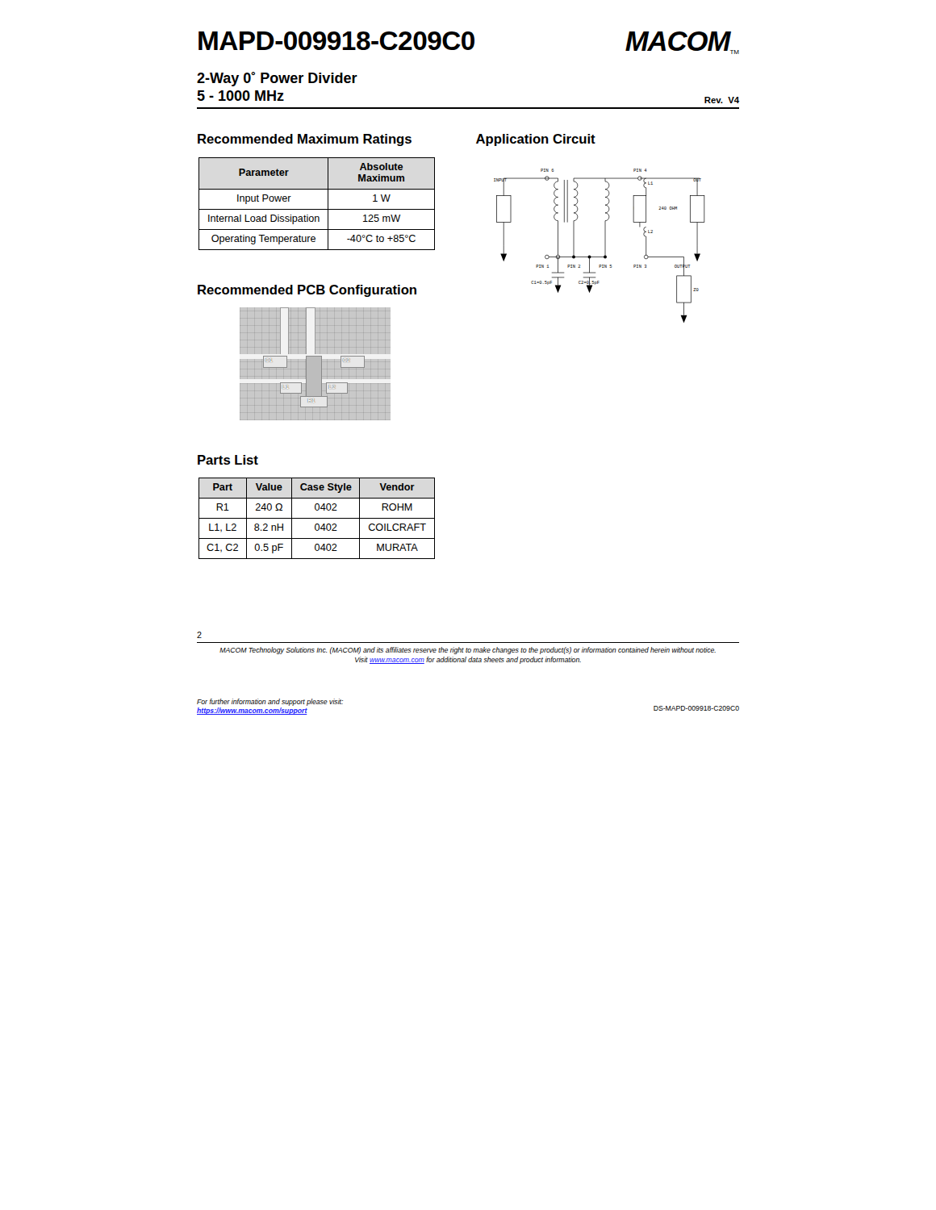MAPD-009918-C209C0
MACOM TM
2-Way 0˚ Power Divider
5 - 1000 MHz
Rev. V4
Recommended Maximum Ratings
| Parameter | Absolute Maximum |
| --- | --- |
| Input Power | 1 W |
| Internal Load Dissipation | 125 mW |
| Operating Temperature | -40°C to +85°C |
Recommended PCB Configuration
C1
C2
L1
L2
R1
Parts List
| Part | Value | Case Style | Vendor |
| --- | --- | --- | --- |
| R1 | 240 Ω | 0402 | ROHM |
| L1, L2 | 8.2 nH | 0402 | COILCRAFT |
| C1, C2 | 0.5 pF | 0402 | MURATA |
Application Circuit
PIN 6 PIN 4 INPUT OUT L1 L2 240 OHM R1 PIN 1 PIN 2 PIN 5 PIN 3 OUTPUT C1=0.5pF C2=0.5pF Z0 Z0 Z0
2
MACOM Technology Solutions Inc. (MACOM) and its affiliates reserve the right to make changes to the product(s) or information contained herein without notice.
Visit www.macom.com for additional data sheets and product information.
For further information and support please visit:
https://www.macom.com/support
DS-MAPD-009918-C209C0